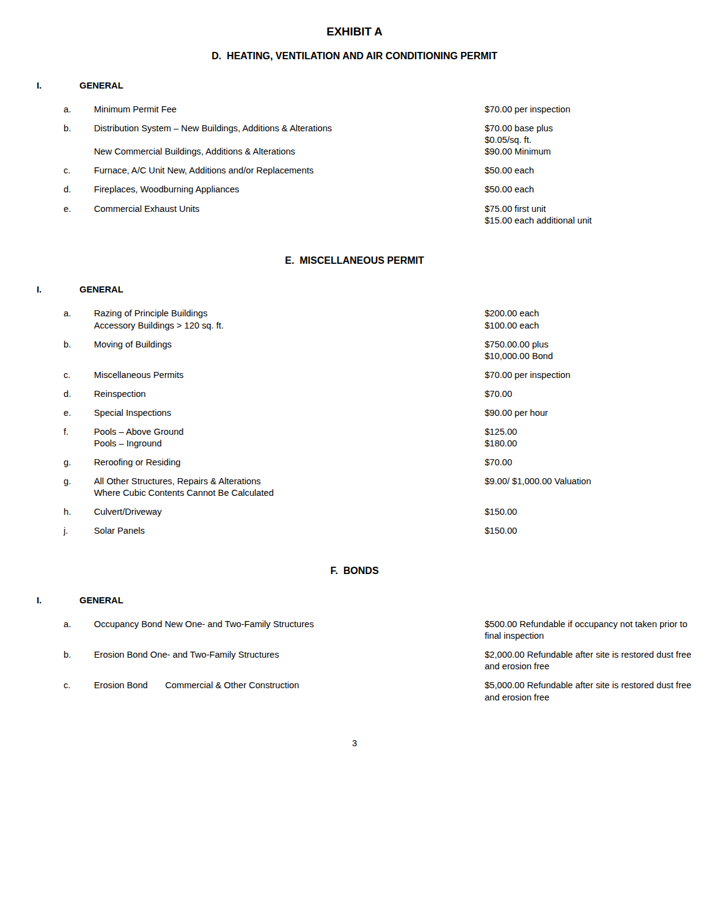EXHIBIT A
D. HEATING, VENTILATION AND AIR CONDITIONING PERMIT
I. GENERAL
| a. | Minimum Permit Fee | $70.00 per inspection |
| b. | Distribution System – New Buildings, Additions & Alterations New Commercial Buildings, Additions & Alterations | $70.00 base plus $0.05/sq. ft. $90.00 Minimum |
| c. | Furnace, A/C Unit New, Additions and/or Replacements | $50.00 each |
| d. | Fireplaces, Woodburning Appliances | $50.00 each |
| e. | Commercial Exhaust Units | $75.00 first unit $15.00 each additional unit |
E. MISCELLANEOUS PERMIT
I. GENERAL
| a. | Razing of Principle Buildings Accessory Buildings > 120 sq. ft. | $200.00 each $100.00 each |
| b. | Moving of Buildings | $750.00.00 plus $10,000.00 Bond |
| c. | Miscellaneous Permits | $70.00 per inspection |
| d. | Reinspection | $70.00 |
| e. | Special Inspections | $90.00 per hour |
| f. | Pools – Above Ground Pools – Inground | $125.00 $180.00 |
| g. | Reroofing or Residing | $70.00 |
| g. | All Other Structures, Repairs & Alterations Where Cubic Contents Cannot Be Calculated | $9.00/ $1,000.00 Valuation |
| h. | Culvert/Driveway | $150.00 |
| j. | Solar Panels | $150.00 |
F. BONDS
I. GENERAL
| a. | Occupancy Bond New One- and Two-Family Structures | $500.00 Refundable if occupancy not taken prior to final inspection |
| b. | Erosion Bond One- and Two-Family Structures | $2,000.00 Refundable after site is restored dust free and erosion free |
| c. | Erosion Bond Commercial & Other Construction | $5,000.00 Refundable after site is restored dust free and erosion free |
3